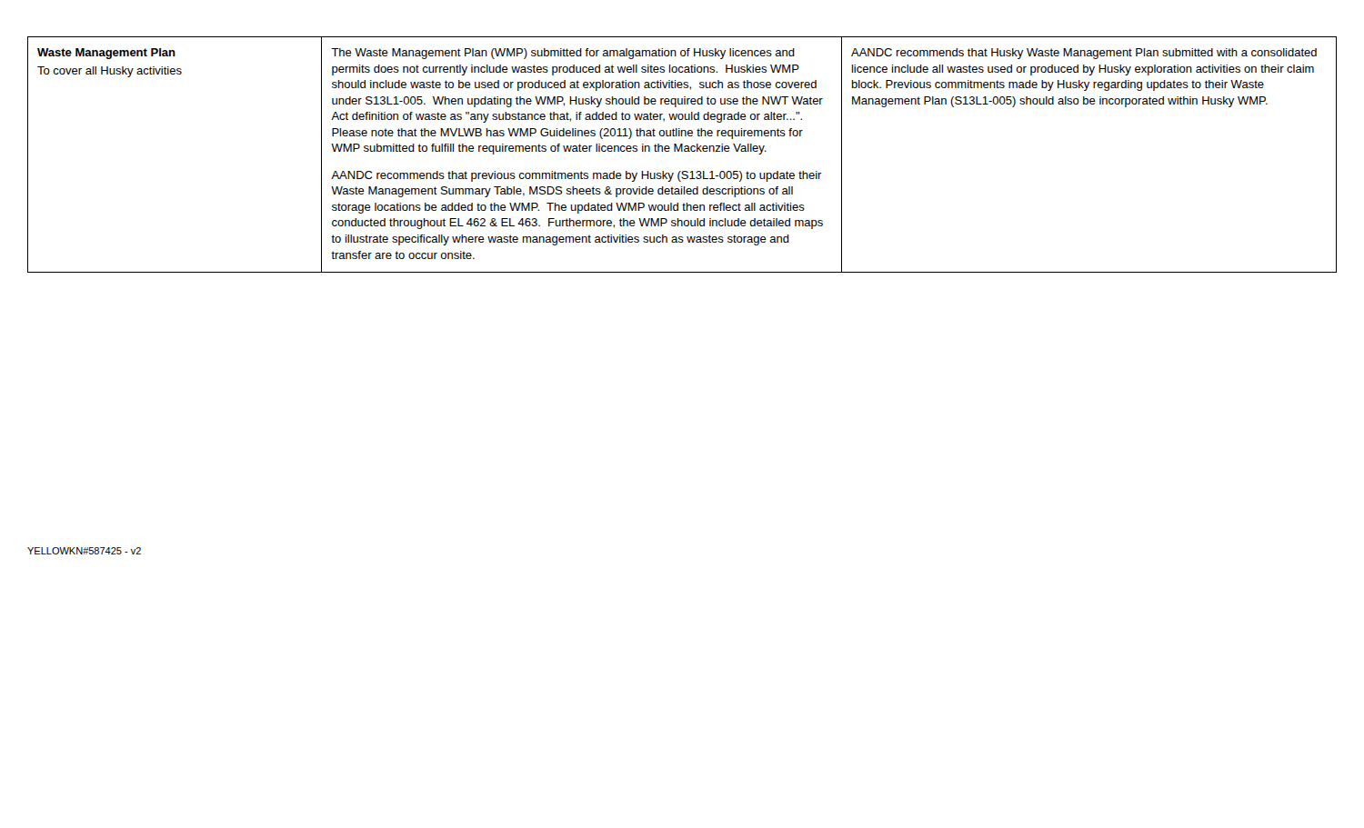| Waste Management Plan To cover all Husky activities | The Waste Management Plan (WMP) submitted for amalgamation of Husky licences and permits does not currently include wastes produced at well sites locations. Huskies WMP should include waste to be used or produced at exploration activities, such as those covered under S13L1-005. When updating the WMP, Husky should be required to use the NWT Water Act definition of waste as "any substance that, if added to water, would degrade or alter...". Please note that the MVLWB has WMP Guidelines (2011) that outline the requirements for WMP submitted to fulfill the requirements of water licences in the Mackenzie Valley. AANDC recommends that previous commitments made by Husky (S13L1-005) to update their Waste Management Summary Table, MSDS sheets & provide detailed descriptions of all storage locations be added to the WMP. The updated WMP would then reflect all activities conducted throughout EL 462 & EL 463. Furthermore, the WMP should include detailed maps to illustrate specifically where waste management activities such as wastes storage and transfer are to occur onsite. | AANDC recommends that Husky Waste Management Plan submitted with a consolidated licence include all wastes used or produced by Husky exploration activities on their claim block. Previous commitments made by Husky regarding updates to their Waste Management Plan (S13L1-005) should also be incorporated within Husky WMP. |
YELLOWKN#587425 - v2